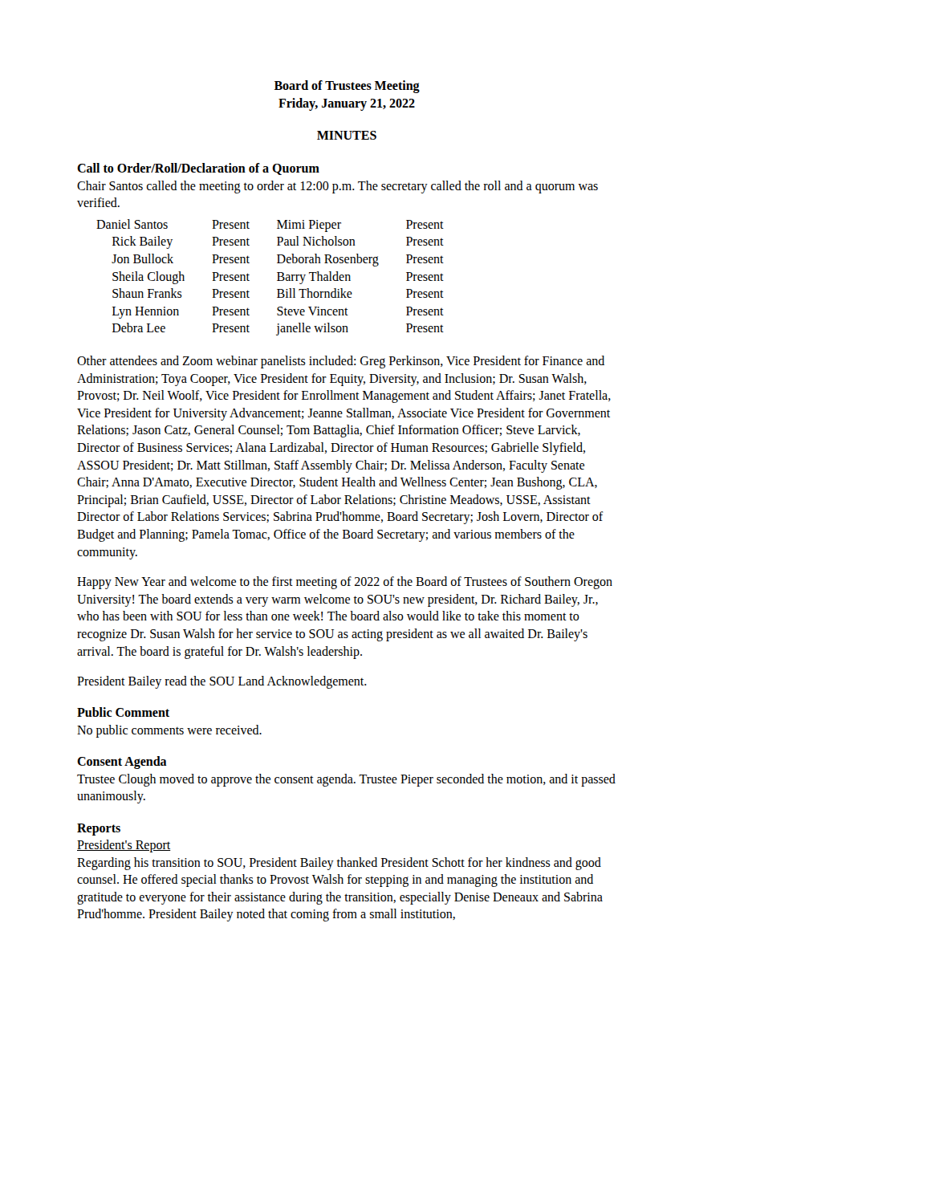Board of Trustees Meeting
Friday, January 21, 2022
MINUTES
Call to Order/Roll/Declaration of a Quorum
Chair Santos called the meeting to order at 12:00 p.m. The secretary called the roll and a quorum was verified.
| Daniel Santos | Present | Mimi Pieper | Present |
| Rick Bailey | Present | Paul Nicholson | Present |
| Jon Bullock | Present | Deborah Rosenberg | Present |
| Sheila Clough | Present | Barry Thalden | Present |
| Shaun Franks | Present | Bill Thorndike | Present |
| Lyn Hennion | Present | Steve Vincent | Present |
| Debra Lee | Present | janelle wilson | Present |
Other attendees and Zoom webinar panelists included: Greg Perkinson, Vice President for Finance and Administration; Toya Cooper, Vice President for Equity, Diversity, and Inclusion; Dr. Susan Walsh, Provost; Dr. Neil Woolf, Vice President for Enrollment Management and Student Affairs; Janet Fratella, Vice President for University Advancement; Jeanne Stallman, Associate Vice President for Government Relations; Jason Catz, General Counsel; Tom Battaglia, Chief Information Officer; Steve Larvick, Director of Business Services; Alana Lardizabal, Director of Human Resources; Gabrielle Slyfield, ASSOU President; Dr. Matt Stillman, Staff Assembly Chair; Dr. Melissa Anderson, Faculty Senate Chair; Anna D'Amato, Executive Director, Student Health and Wellness Center; Jean Bushong, CLA, Principal; Brian Caufield, USSE, Director of Labor Relations; Christine Meadows, USSE, Assistant Director of Labor Relations Services; Sabrina Prud'homme, Board Secretary; Josh Lovern, Director of Budget and Planning; Pamela Tomac, Office of the Board Secretary; and various members of the community.
Happy New Year and welcome to the first meeting of 2022 of the Board of Trustees of Southern Oregon University! The board extends a very warm welcome to SOU's new president, Dr. Richard Bailey, Jr., who has been with SOU for less than one week! The board also would like to take this moment to recognize Dr. Susan Walsh for her service to SOU as acting president as we all awaited Dr. Bailey's arrival. The board is grateful for Dr. Walsh's leadership.
President Bailey read the SOU Land Acknowledgement.
Public Comment
No public comments were received.
Consent Agenda
Trustee Clough moved to approve the consent agenda. Trustee Pieper seconded the motion, and it passed unanimously.
Reports
President's Report
Regarding his transition to SOU, President Bailey thanked President Schott for her kindness and good counsel. He offered special thanks to Provost Walsh for stepping in and managing the institution and gratitude to everyone for their assistance during the transition, especially Denise Deneaux and Sabrina Prud'homme. President Bailey noted that coming from a small institution,